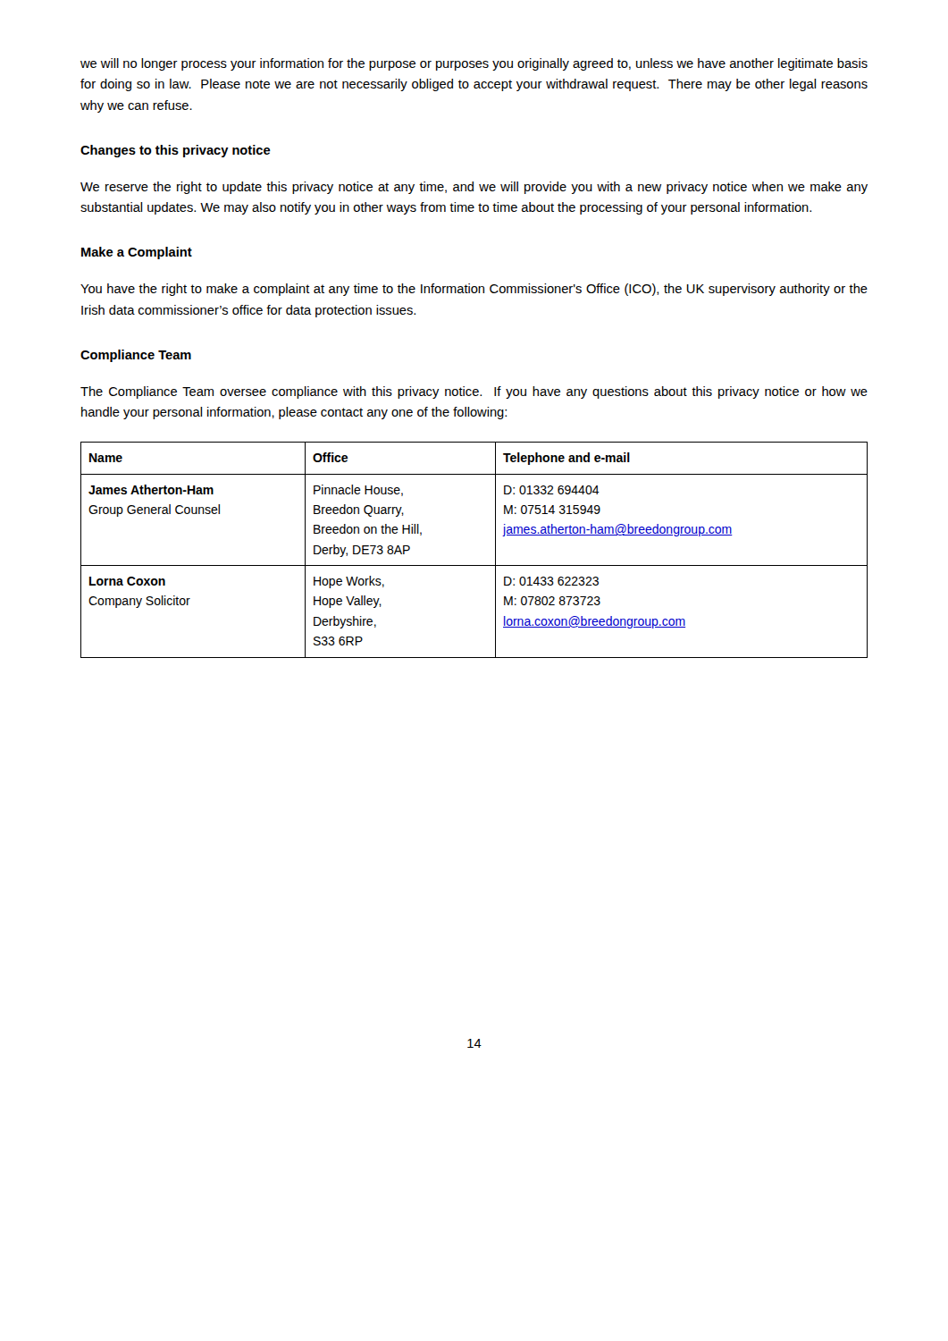we will no longer process your information for the purpose or purposes you originally agreed to, unless we have another legitimate basis for doing so in law. Please note we are not necessarily obliged to accept your withdrawal request. There may be other legal reasons why we can refuse.
Changes to this privacy notice
We reserve the right to update this privacy notice at any time, and we will provide you with a new privacy notice when we make any substantial updates. We may also notify you in other ways from time to time about the processing of your personal information.
Make a Complaint
You have the right to make a complaint at any time to the Information Commissioner's Office (ICO), the UK supervisory authority or the Irish data commissioner’s office for data protection issues.
Compliance Team
The Compliance Team oversee compliance with this privacy notice. If you have any questions about this privacy notice or how we handle your personal information, please contact any one of the following:
| Name | Office | Telephone and e-mail |
| --- | --- | --- |
| James Atherton-Ham Group General Counsel | Pinnacle House, Breedon Quarry, Breedon on the Hill, Derby, DE73 8AP | D: 01332 694404 M: 07514 315949 james.atherton-ham@breedongroup.com |
| Lorna Coxon Company Solicitor | Hope Works, Hope Valley, Derbyshire, S33 6RP | D: 01433 622323 M: 07802 873723 lorna.coxon@breedongroup.com |
14